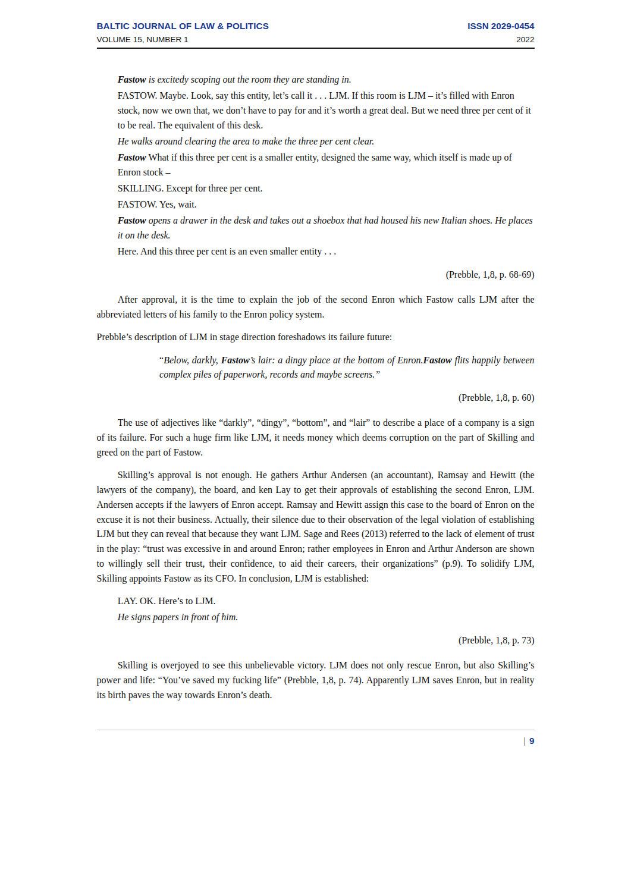Baltic Journal of Law & Politics ISSN 2029-0454
VOLUME 15, NUMBER 1 2022
Fastow is excitedy scoping out the room they are standing in.
FASTOW. Maybe. Look, say this entity, let’s call it . . . LJM. If this room is LJM – it’s filled with Enron stock, now we own that, we don’t have to pay for and it’s worth a great deal. But we need three per cent of it to be real. The equivalent of this desk.
He walks around clearing the area to make the three per cent clear.
Fastow What if this three per cent is a smaller entity, designed the same way, which itself is made up of Enron stock –
SKILLING. Except for three per cent.
FASTOW. Yes, wait.
Fastow opens a drawer in the desk and takes out a shoebox that had housed his new Italian shoes. He places it on the desk.
Here. And this three per cent is an even smaller entity . . .
(Prebble, 1,8, p. 68-69)
After approval, it is the time to explain the job of the second Enron which Fastow calls LJM after the abbreviated letters of his family to the Enron policy system.
Prebble’s description of LJM in stage direction foreshadows its failure future:
“Below, darkly, Fastow’s lair: a dingy place at the bottom of Enron. Fastow flits happily between complex piles of paperwork, records and maybe screens.”
(Prebble, 1,8, p. 60)
The use of adjectives like “darkly”, “dingy”, “bottom”, and “lair” to describe a place of a company is a sign of its failure. For such a huge firm like LJM, it needs money which deems corruption on the part of Skilling and greed on the part of Fastow.
Skilling’s approval is not enough. He gathers Arthur Andersen (an accountant), Ramsay and Hewitt (the lawyers of the company), the board, and ken Lay to get their approvals of establishing the second Enron, LJM. Andersen accepts if the lawyers of Enron accept. Ramsay and Hewitt assign this case to the board of Enron on the excuse it is not their business. Actually, their silence due to their observation of the legal violation of establishing LJM but they can reveal that because they want LJM. Sage and Rees (2013) referred to the lack of element of trust in the play: “trust was excessive in and around Enron; rather employees in Enron and Arthur Anderson are shown to willingly sell their trust, their confidence, to aid their careers, their organizations” (p.9). To solidify LJM, Skilling appoints Fastow as its CFO. In conclusion, LJM is established:
LAY. OK. Here’s to LJM.
He signs papers in front of him.
(Prebble, 1,8, p. 73)
Skilling is overjoyed to see this unbelievable victory. LJM does not only rescue Enron, but also Skilling’s power and life: “You’ve saved my fucking life” (Prebble, 1,8, p. 74). Apparently LJM saves Enron, but in reality its birth paves the way towards Enron’s death.
|9